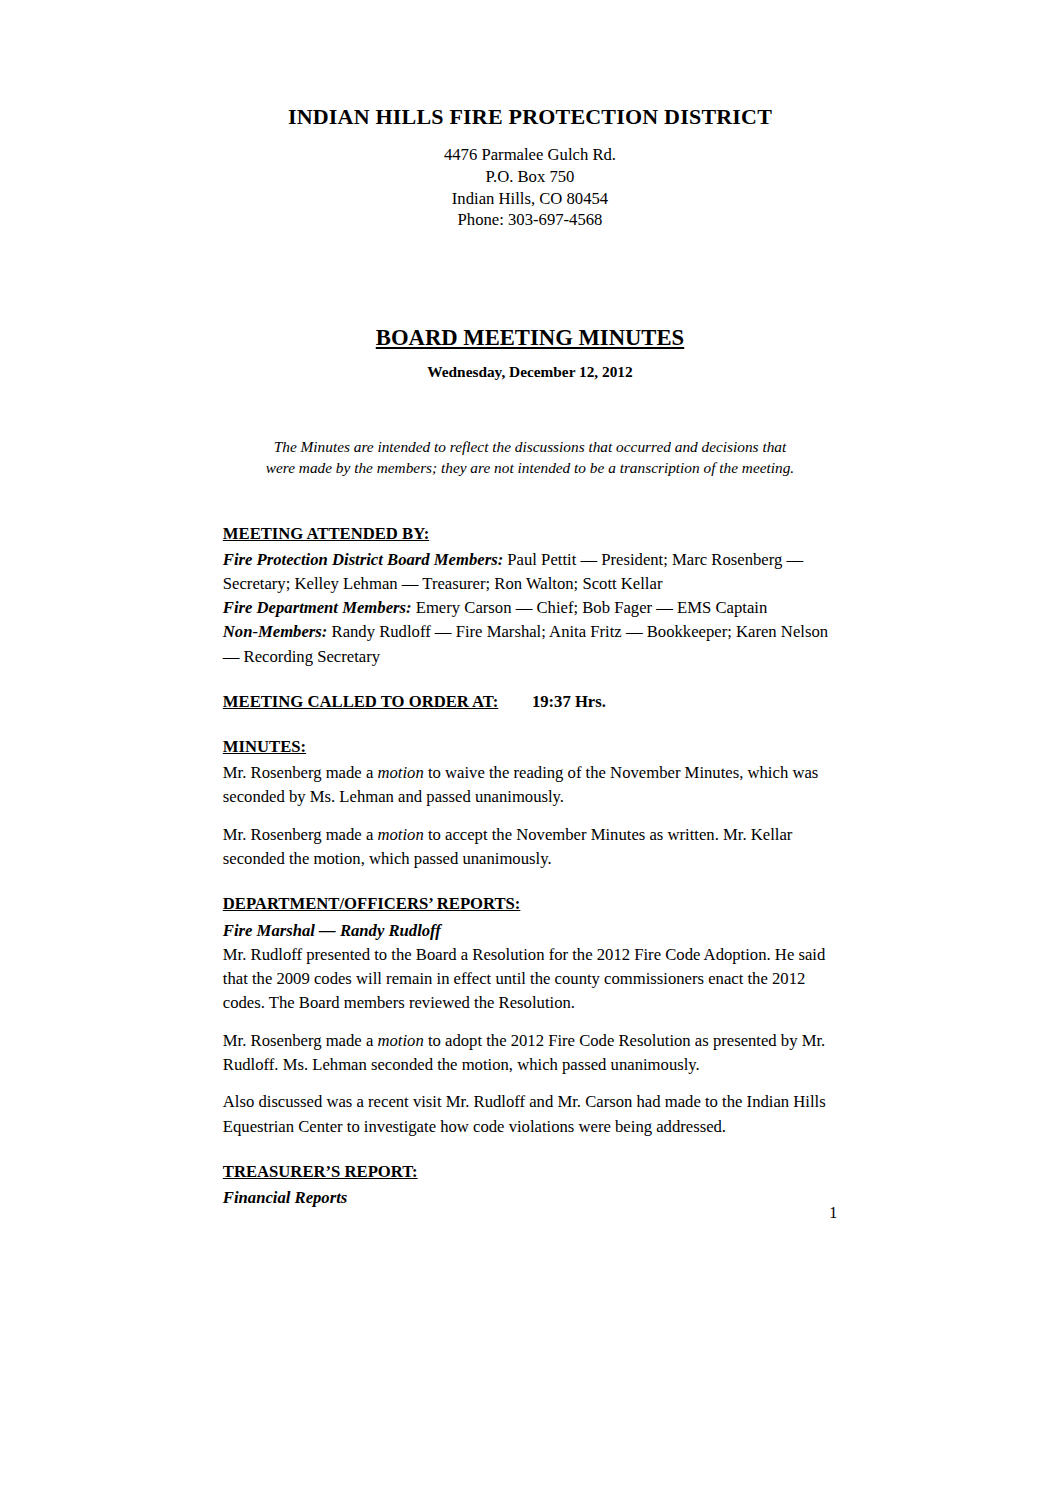INDIAN HILLS FIRE PROTECTION DISTRICT
4476 Parmalee Gulch Rd.
P.O. Box 750
Indian Hills, CO 80454
Phone: 303-697-4568
BOARD MEETING MINUTES
Wednesday, December 12, 2012
The Minutes are intended to reflect the discussions that occurred and decisions that were made by the members; they are not intended to be a transcription of the meeting.
MEETING ATTENDED BY:
Fire Protection District Board Members: Paul Pettit — President; Marc Rosenberg — Secretary; Kelley Lehman — Treasurer; Ron Walton; Scott Kellar
Fire Department Members: Emery Carson — Chief; Bob Fager — EMS Captain
Non-Members: Randy Rudloff — Fire Marshal; Anita Fritz — Bookkeeper; Karen Nelson — Recording Secretary
MEETING CALLED TO ORDER AT: 19:37 Hrs.
MINUTES:
Mr. Rosenberg made a motion to waive the reading of the November Minutes, which was seconded by Ms. Lehman and passed unanimously.
Mr. Rosenberg made a motion to accept the November Minutes as written. Mr. Kellar seconded the motion, which passed unanimously.
DEPARTMENT/OFFICERS’ REPORTS:
Fire Marshal — Randy Rudloff
Mr. Rudloff presented to the Board a Resolution for the 2012 Fire Code Adoption. He said that the 2009 codes will remain in effect until the county commissioners enact the 2012 codes. The Board members reviewed the Resolution.
Mr. Rosenberg made a motion to adopt the 2012 Fire Code Resolution as presented by Mr. Rudloff. Ms. Lehman seconded the motion, which passed unanimously.
Also discussed was a recent visit Mr. Rudloff and Mr. Carson had made to the Indian Hills Equestrian Center to investigate how code violations were being addressed.
TREASURER’S REPORT:
Financial Reports
1